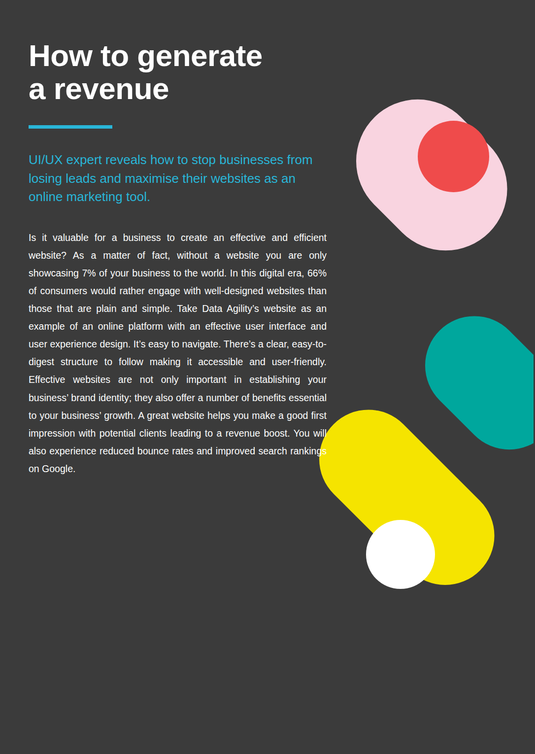How to generate
a revenue
UI/UX expert reveals how to stop businesses from losing leads and maximise their websites as an online marketing tool.
Is it valuable for a business to create an effective and efficient website? As a matter of fact, without a website you are only showcasing 7% of your business to the world. In this digital era, 66% of consumers would rather engage with well-designed websites than those that are plain and simple. Take Data Agility’s website as an example of an online platform with an effective user interface and user experience design. It’s easy to navigate. There’s a clear, easy-to-digest structure to follow making it accessible and user-friendly. Effective websites are not only important in establishing your business’ brand identity; they also offer a number of benefits essential to your business’ growth. A great website helps you make a good first impression with potential clients leading to a revenue boost. You will also experience reduced bounce rates and improved search rankings on Google.